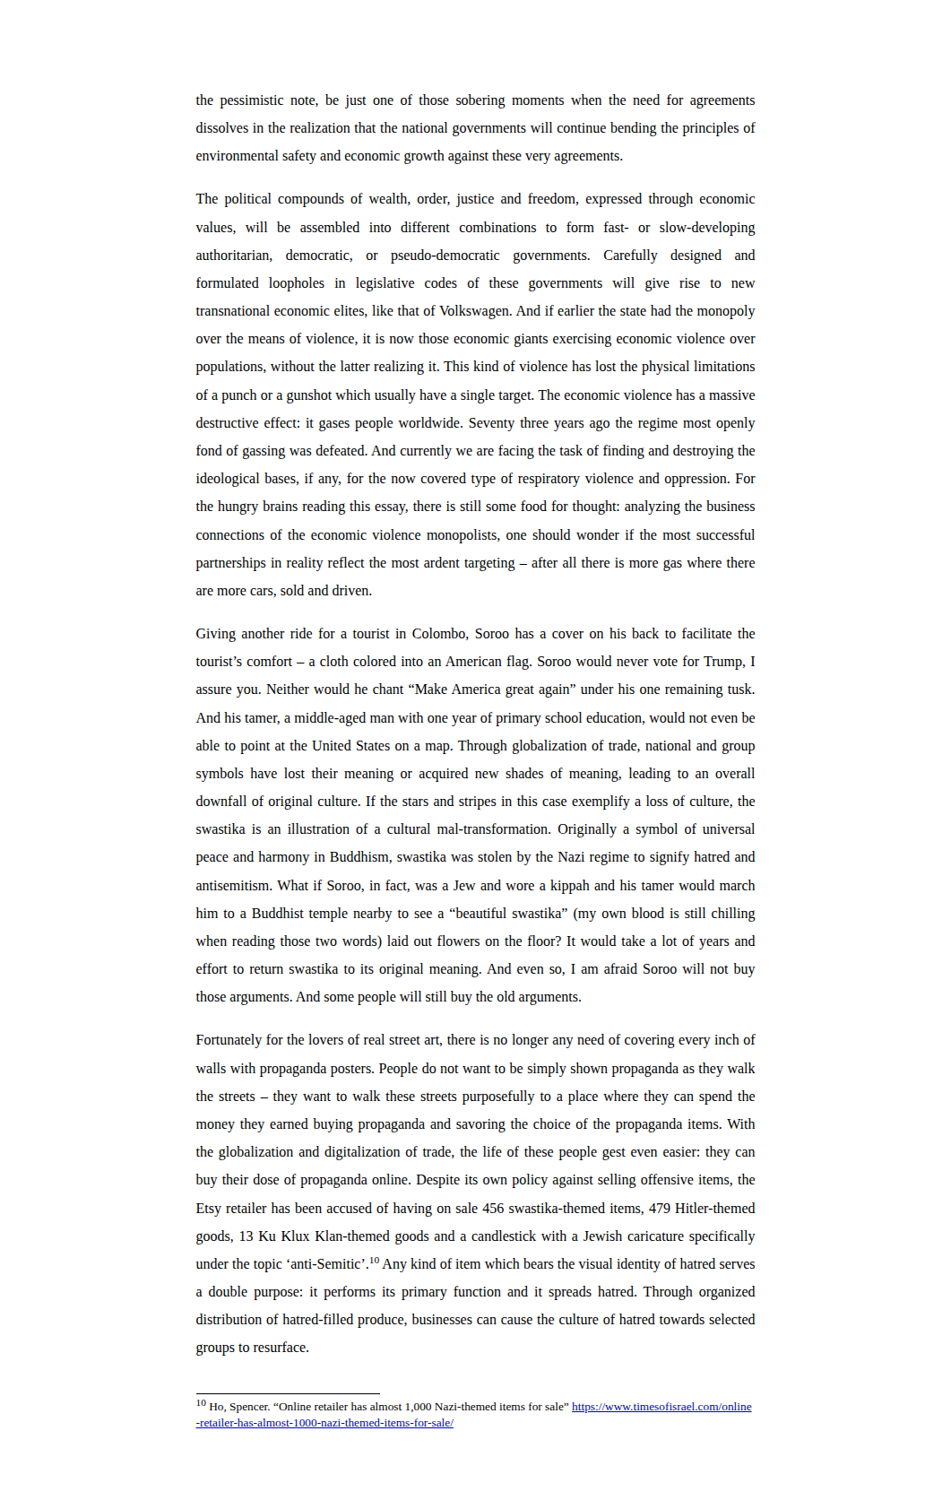the pessimistic note, be just one of those sobering moments when the need for agreements dissolves in the realization that the national governments will continue bending the principles of environmental safety and economic growth against these very agreements.
The political compounds of wealth, order, justice and freedom, expressed through economic values, will be assembled into different combinations to form fast- or slow-developing authoritarian, democratic, or pseudo-democratic governments. Carefully designed and formulated loopholes in legislative codes of these governments will give rise to new transnational economic elites, like that of Volkswagen. And if earlier the state had the monopoly over the means of violence, it is now those economic giants exercising economic violence over populations, without the latter realizing it. This kind of violence has lost the physical limitations of a punch or a gunshot which usually have a single target. The economic violence has a massive destructive effect: it gases people worldwide. Seventy three years ago the regime most openly fond of gassing was defeated. And currently we are facing the task of finding and destroying the ideological bases, if any, for the now covered type of respiratory violence and oppression. For the hungry brains reading this essay, there is still some food for thought: analyzing the business connections of the economic violence monopolists, one should wonder if the most successful partnerships in reality reflect the most ardent targeting – after all there is more gas where there are more cars, sold and driven.
Giving another ride for a tourist in Colombo, Soroo has a cover on his back to facilitate the tourist’s comfort – a cloth colored into an American flag. Soroo would never vote for Trump, I assure you. Neither would he chant “Make America great again” under his one remaining tusk. And his tamer, a middle-aged man with one year of primary school education, would not even be able to point at the United States on a map. Through globalization of trade, national and group symbols have lost their meaning or acquired new shades of meaning, leading to an overall downfall of original culture. If the stars and stripes in this case exemplify a loss of culture, the swastika is an illustration of a cultural mal-transformation. Originally a symbol of universal peace and harmony in Buddhism, swastika was stolen by the Nazi regime to signify hatred and antisemitism. What if Soroo, in fact, was a Jew and wore a kippah and his tamer would march him to a Buddhist temple nearby to see a “beautiful swastika” (my own blood is still chilling when reading those two words) laid out flowers on the floor? It would take a lot of years and effort to return swastika to its original meaning. And even so, I am afraid Soroo will not buy those arguments. And some people will still buy the old arguments.
Fortunately for the lovers of real street art, there is no longer any need of covering every inch of walls with propaganda posters. People do not want to be simply shown propaganda as they walk the streets – they want to walk these streets purposefully to a place where they can spend the money they earned buying propaganda and savoring the choice of the propaganda items. With the globalization and digitalization of trade, the life of these people gest even easier: they can buy their dose of propaganda online. Despite its own policy against selling offensive items, the Etsy retailer has been accused of having on sale 456 swastika-themed items, 479 Hitler-themed goods, 13 Ku Klux Klan-themed goods and a candlestick with a Jewish caricature specifically under the topic ‘anti-Semitic’.10 Any kind of item which bears the visual identity of hatred serves a double purpose: it performs its primary function and it spreads hatred. Through organized distribution of hatred-filled produce, businesses can cause the culture of hatred towards selected groups to resurface.
10 Ho, Spencer. “Online retailer has almost 1,000 Nazi-themed items for sale” https://www.timesofisrael.com/online-retailer-has-almost-1000-nazi-themed-items-for-sale/